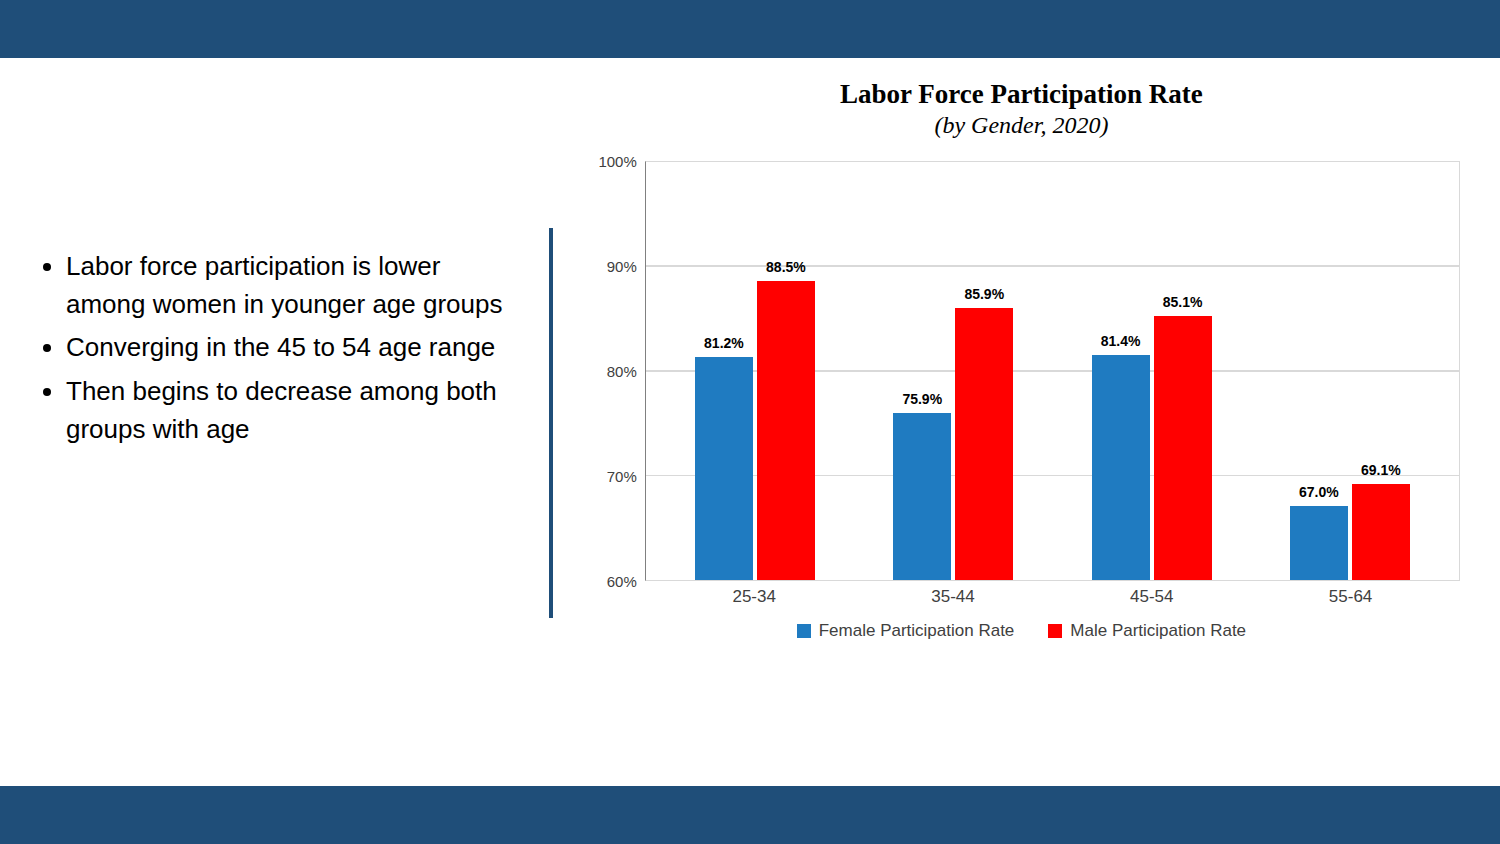Labor force participation is lower among women in younger age groups
Converging in the 45 to 54 age range
Then begins to decrease among both groups with age
Labor Force Participation Rate
(by Gender, 2020)
100% 90% 80% 70% 60%
25-34 : F 81.2, M 88.5 (scale: 60%-100% over 420px => 10.5px per 1%)
81.2%
88.5%
75.9%
85.9%
81.4%
85.1%
67.0%
69.1%
25-34 35-44 45-54 55-64
Female Participation Rate
Male Participation Rate